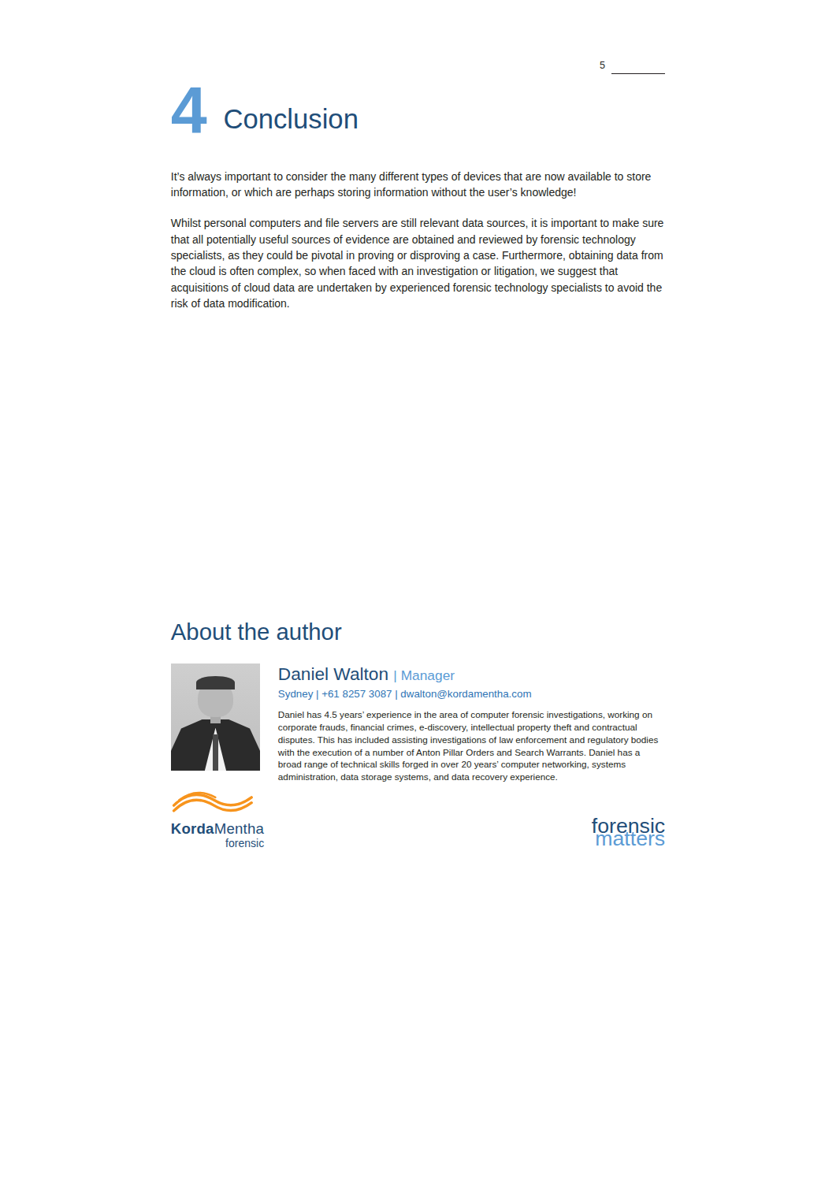5
4
Conclusion
It’s always important to consider the many different types of devices that are now available to store information, or which are perhaps storing information without the user’s knowledge!
Whilst personal computers and file servers are still relevant data sources, it is important to make sure that all potentially useful sources of evidence are obtained and reviewed by forensic technology specialists, as they could be pivotal in proving or disproving a case. Furthermore, obtaining data from the cloud is often complex, so when faced with an investigation or litigation, we suggest that acquisitions of cloud data are undertaken by experienced forensic technology specialists to avoid the risk of data modification.
About the author
Daniel Walton | Manager
Sydney | +61 8257 3087 | dwalton@kordamentha.com
Daniel has 4.5 years’ experience in the area of computer forensic investigations, working on corporate frauds, financial crimes, e-discovery, intellectual property theft and contractual disputes. This has included assisting investigations of law enforcement and regulatory bodies with the execution of a number of Anton Pillar Orders and Search Warrants. Daniel has a broad range of technical skills forged in over 20 years’ computer networking, systems administration, data storage systems, and data recovery experience.
Korda Mentha
forensic
forensic
matters